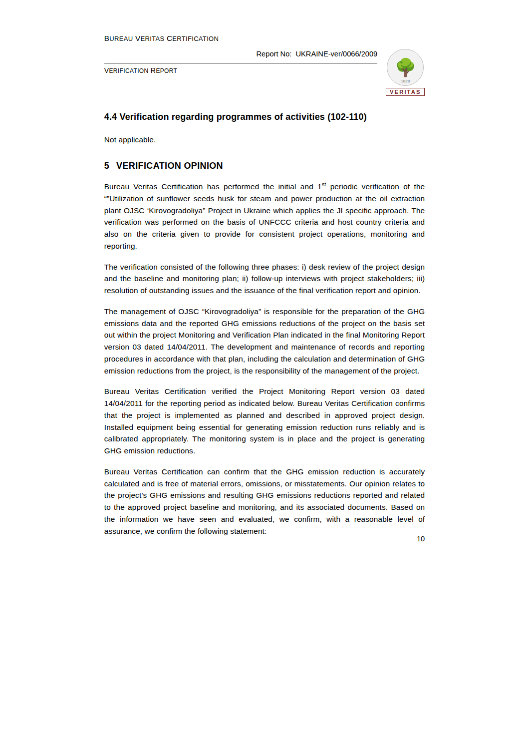BUREAU VERITAS CERTIFICATION
Report No: UKRAINE-ver/0066/2009
VERIFICATION REPORT
🌳
1828
VERITAS
4.4 Verification regarding programmes of activities (102-110)
Not applicable.
5 VERIFICATION OPINION
Bureau Veritas Certification has performed the initial and 1st periodic verification of the “”Utilization of sunflower seeds husk for steam and power production at the oil extraction plant OJSC ‘Kirovogradoliya” Project in Ukraine which applies the JI specific approach. The verification was performed on the basis of UNFCCC criteria and host country criteria and also on the criteria given to provide for consistent project operations, monitoring and reporting.
The verification consisted of the following three phases: i) desk review of the project design and the baseline and monitoring plan; ii) follow-up interviews with project stakeholders; iii) resolution of outstanding issues and the issuance of the final verification report and opinion.
The management of OJSC “Kirovogradoliya” is responsible for the preparation of the GHG emissions data and the reported GHG emissions reductions of the project on the basis set out within the project Monitoring and Verification Plan indicated in the final Monitoring Report version 03 dated 14/04/2011. The development and maintenance of records and reporting procedures in accordance with that plan, including the calculation and determination of GHG emission reductions from the project, is the responsibility of the management of the project.
Bureau Veritas Certification verified the Project Monitoring Report version 03 dated 14/04/2011 for the reporting period as indicated below. Bureau Veritas Certification confirms that the project is implemented as planned and described in approved project design. Installed equipment being essential for generating emission reduction runs reliably and is calibrated appropriately. The monitoring system is in place and the project is generating GHG emission reductions.
Bureau Veritas Certification can confirm that the GHG emission reduction is accurately calculated and is free of material errors, omissions, or misstatements. Our opinion relates to the project’s GHG emissions and resulting GHG emissions reductions reported and related to the approved project baseline and monitoring, and its associated documents. Based on the information we have seen and evaluated, we confirm, with a reasonable level of assurance, we confirm the following statement:
10